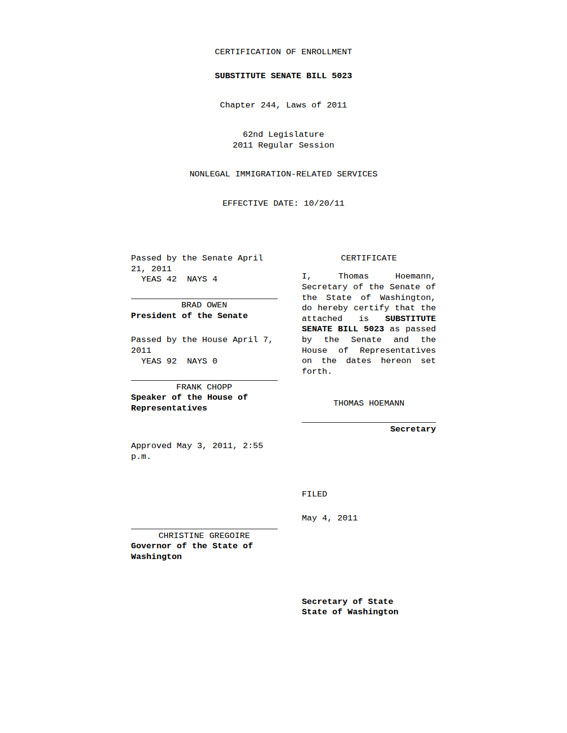CERTIFICATION OF ENROLLMENT
SUBSTITUTE SENATE BILL 5023
Chapter 244, Laws of 2011
62nd Legislature
2011 Regular Session
NONLEGAL IMMIGRATION-RELATED SERVICES
EFFECTIVE DATE: 10/20/11
Passed by the Senate April 21, 2011
YEAS 42 NAYS 4
BRAD OWEN
President of the Senate
Passed by the House April 7, 2011
YEAS 92 NAYS 0
FRANK CHOPP
Speaker of the House of Representatives
Approved May 3, 2011, 2:55 p.m.
CHRISTINE GREGOIRE
Governor of the State of Washington
CERTIFICATE
I, Thomas Hoemann, Secretary of the Senate of the State of Washington, do hereby certify that the attached is SUBSTITUTE SENATE BILL 5023 as passed by the Senate and the House of Representatives on the dates hereon set forth.
THOMAS HOEMANN
Secretary
FILED
May 4, 2011
Secretary of State
State of Washington